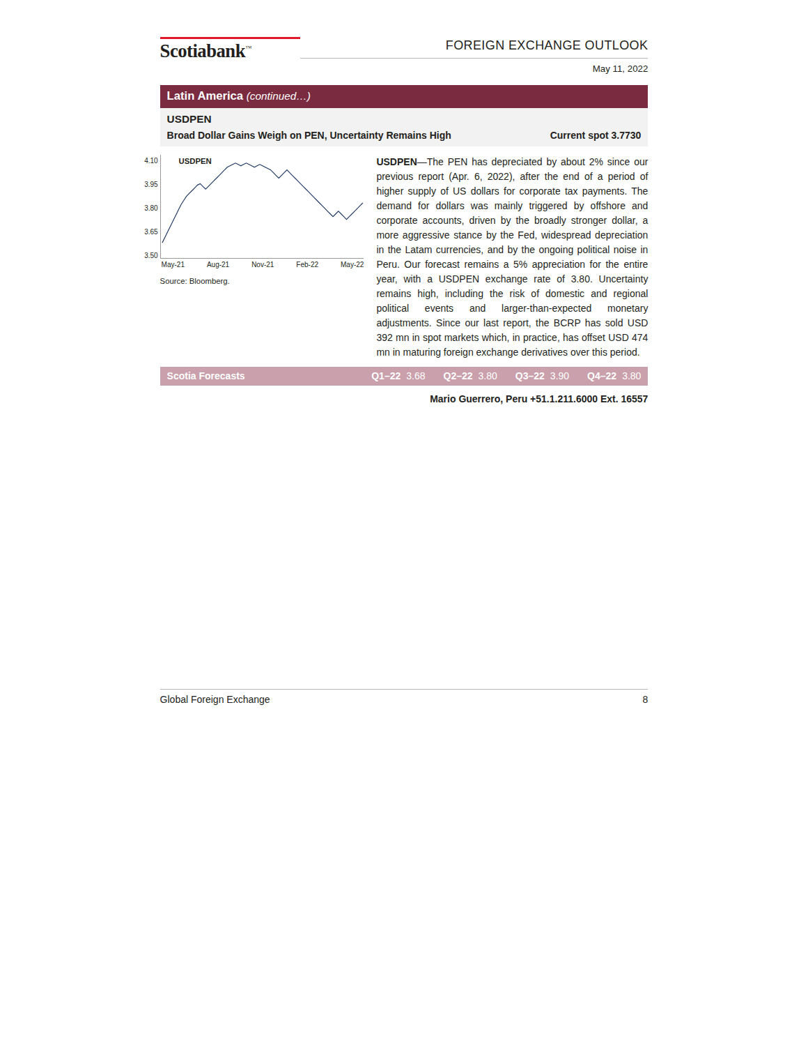Scotiabank™
FOREIGN EXCHANGE OUTLOOK
May 11, 2022
Latin America (continued…)
USDPEN
Broad Dollar Gains Weigh on PEN, Uncertainty Remains High Current spot 3.7730
USDPEN
4.10 3.95 3.80 3.65 3.50
May-21 Aug-21 Nov-21 Feb-22 May-22
Source: Bloomberg.
USDPEN—The PEN has depreciated by about 2% since our previous report (Apr. 6, 2022), after the end of a period of higher supply of US dollars for corporate tax payments. The demand for dollars was mainly triggered by offshore and corporate accounts, driven by the broadly stronger dollar, a more aggressive stance by the Fed, widespread depreciation in the Latam currencies, and by the ongoing political noise in Peru. Our forecast remains a 5% appreciation for the entire year, with a USDPEN exchange rate of 3.80. Uncertainty remains high, including the risk of domestic and regional political events and larger-than-expected monetary adjustments. Since our last report, the BCRP has sold USD 392 mn in spot markets which, in practice, has offset USD 474 mn in maturing foreign exchange derivatives over this period.
Scotia Forecasts
Q1–223.68
Q2–223.80
Q3–223.90
Q4–223.80
Mario Guerrero, Peru +51.1.211.6000 Ext. 16557
Global Foreign Exchange 8